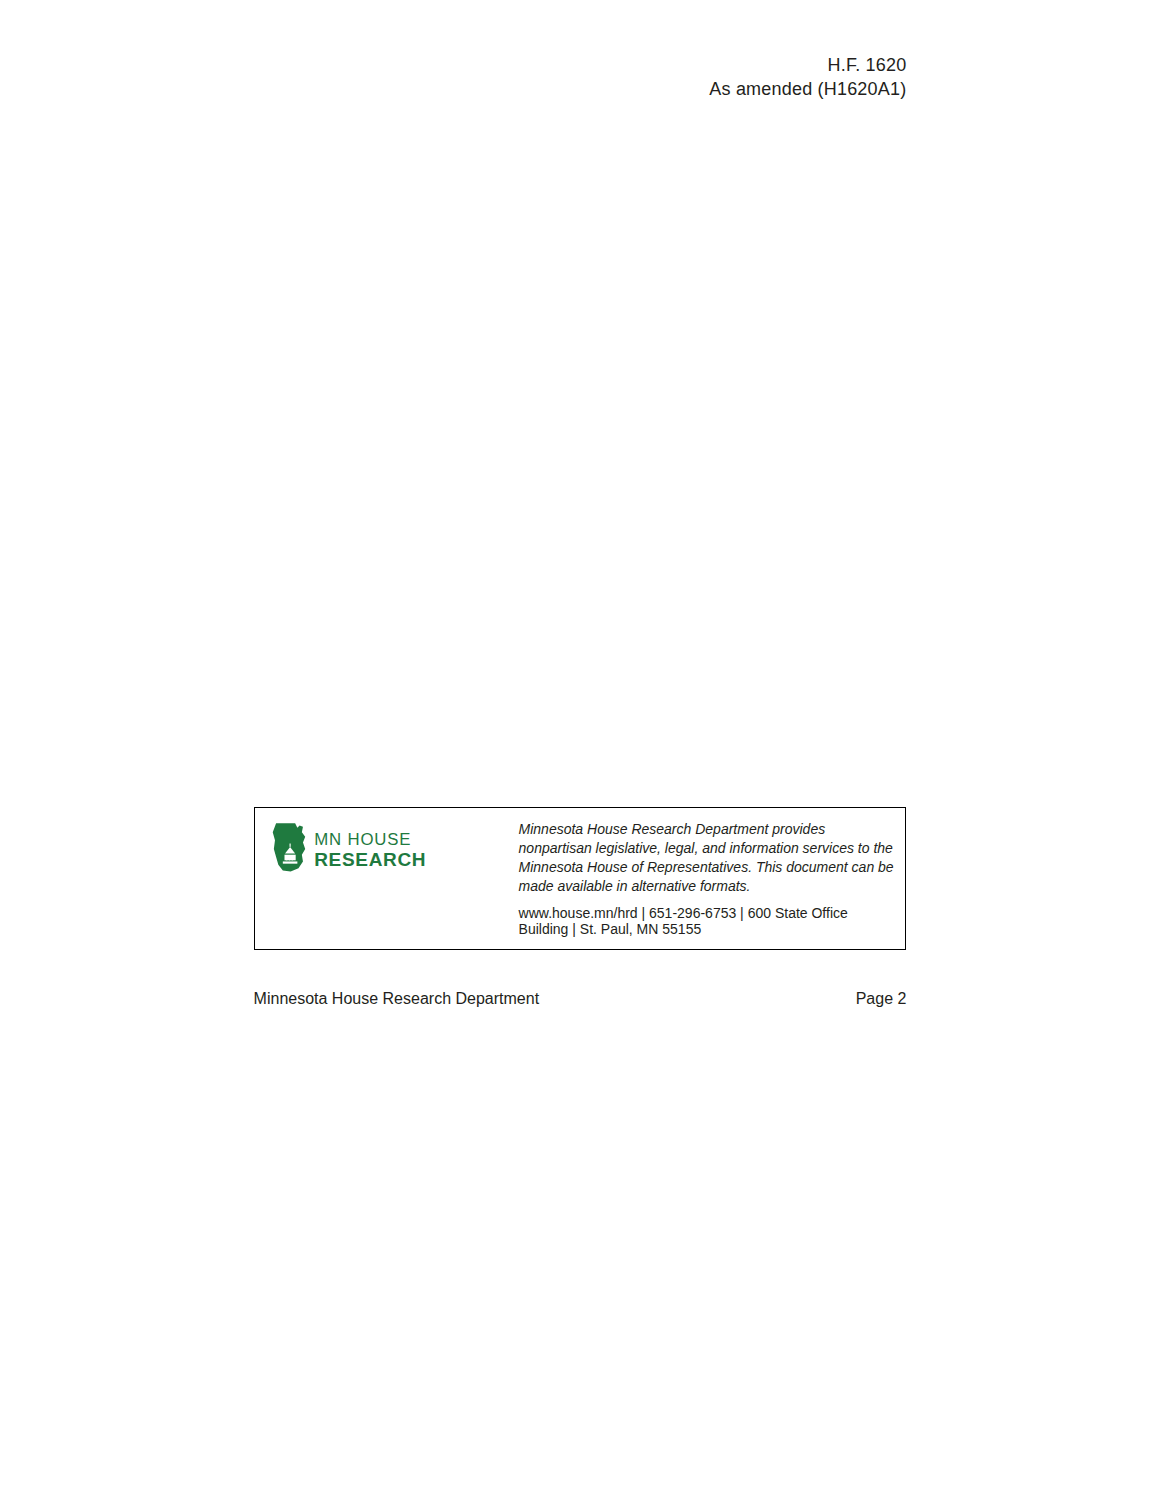H.F. 1620 As amended (H1620A1)
MN HOUSE RESEARCH MN HOUSE RESEARCH
Minnesota House Research Department provides nonpartisan legislative, legal, and information services to the Minnesota House of Representatives. This document can be made available in alternative formats.
www.house.mn/hrd | 651-296-6753 | 600 State Office Building | St. Paul, MN 55155
Minnesota House Research Department
Page 2